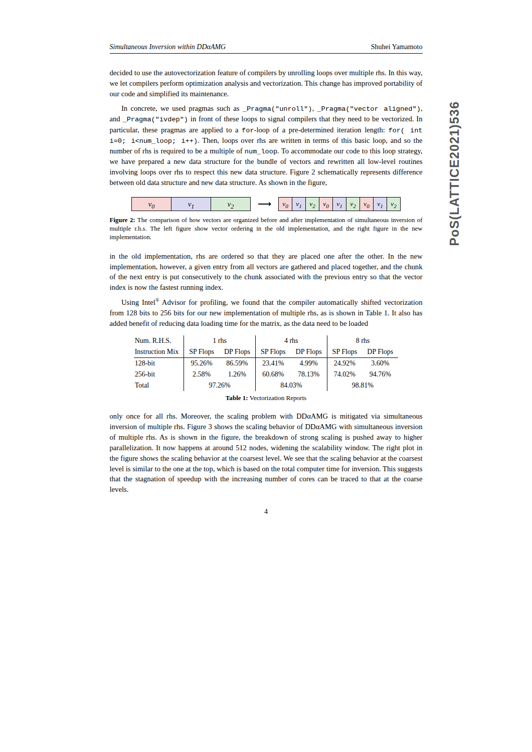Simultaneous Inversion within DDαAMG
Shuhei Yamamoto
PoS(LATTICE2021)536
decided to use the autovectorization feature of compilers by unrolling loops over multiple rhs. In this way, we let compilers perform optimization analysis and vectorization. This change has improved portability of our code and simplified its maintenance.
In concrete, we used pragmas such as _Pragma("unroll"), _Pragma("vector aligned"), and _Pragma("ivdep") in front of these loops to signal compilers that they need to be vectorized. In particular, these pragmas are applied to a for-loop of a pre-determined iteration length: for( int i=0; i<num_loop; i++). Then, loops over rhs are written in terms of this basic loop, and so the number of rhs is required to be a multiple of num_loop. To accommodate our code to this loop strategy, we have prepared a new data structure for the bundle of vectors and rewritten all low-level routines involving loops over rhs to respect this new data structure. Figure 2 schematically represents difference between old data structure and new data structure. As shown in the figure,
v0
v1
v2
⟶
v0
v1
v2
v0
v1
v2
v0
v1
v2
Figure 2: The comparison of how vectors are organized before and after implementation of simultaneous inversion of multiple r.h.s. The left figure show vector ordering in the old implementation, and the right figure in the new implementation.
in the old implementation, rhs are ordered so that they are placed one after the other. In the new implementation, however, a given entry from all vectors are gathered and placed together, and the chunk of the next entry is put consecutively to the chunk associated with the previous entry so that the vector index is now the fastest running index.
Using Intel® Advisor for profiling, we found that the compiler automatically shifted vectorization from 128 bits to 256 bits for our new implementation of multiple rhs, as is shown in Table 1. It also has added benefit of reducing data loading time for the matrix, as the data need to be loaded
| Num. R.H.S. | 1 rhs | 4 rhs | 8 rhs |
| Instruction Mix | SP Flops | DP Flops | SP Flops | DP Flops | SP Flops | DP Flops |
| 128-bit | 95.26% | 86.59% | 23.41% | 4.99% | 24.92% | 3.60% |
| 256-bit | 2.58% | 1.26% | 60.68% | 78.13% | 74.02% | 94.76% |
| Total | 97.26% | 84.03% | 98.81% |
Table 1: Vectorization Reports
only once for all rhs. Moreover, the scaling problem with DDαAMG is mitigated via simultaneous inversion of multiple rhs. Figure 3 shows the scaling behavior of DDαAMG with simultaneous inversion of multiple rhs. As is shown in the figure, the breakdown of strong scaling is pushed away to higher parallelization. It now happens at around 512 nodes, widening the scalability window. The right plot in the figure shows the scaling behavior at the coarsest level. We see that the scaling behavior at the coarsest level is similar to the one at the top, which is based on the total computer time for inversion. This suggests that the stagnation of speedup with the increasing number of cores can be traced to that at the coarse levels.
4